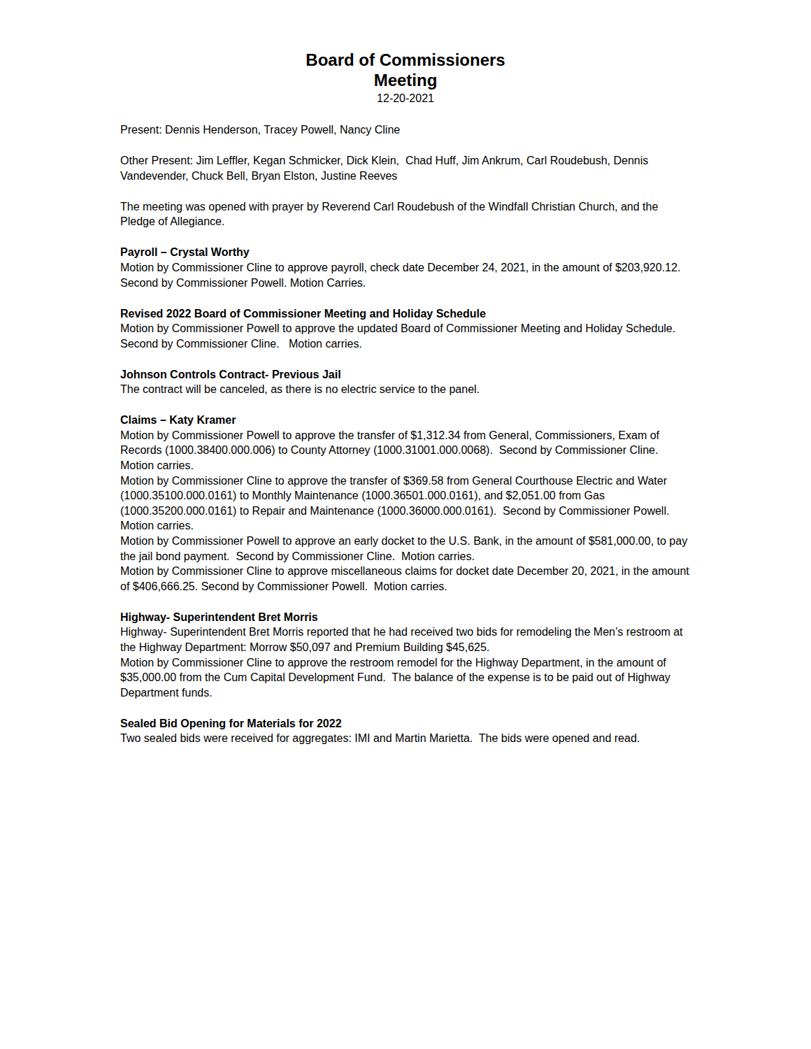Board of Commissioners
Meeting
12-20-2021
Present: Dennis Henderson, Tracey Powell, Nancy Cline
Other Present: Jim Leffler, Kegan Schmicker, Dick Klein, Chad Huff, Jim Ankrum, Carl Roudebush, Dennis Vandevender, Chuck Bell, Bryan Elston, Justine Reeves
The meeting was opened with prayer by Reverend Carl Roudebush of the Windfall Christian Church, and the Pledge of Allegiance.
Payroll – Crystal Worthy
Motion by Commissioner Cline to approve payroll, check date December 24, 2021, in the amount of $203,920.12. Second by Commissioner Powell. Motion Carries.
Revised 2022 Board of Commissioner Meeting and Holiday Schedule
Motion by Commissioner Powell to approve the updated Board of Commissioner Meeting and Holiday Schedule. Second by Commissioner Cline. Motion carries.
Johnson Controls Contract- Previous Jail
The contract will be canceled, as there is no electric service to the panel.
Claims – Katy Kramer
Motion by Commissioner Powell to approve the transfer of $1,312.34 from General, Commissioners, Exam of Records (1000.38400.000.006) to County Attorney (1000.31001.000.0068). Second by Commissioner Cline. Motion carries.
Motion by Commissioner Cline to approve the transfer of $369.58 from General Courthouse Electric and Water (1000.35100.000.0161) to Monthly Maintenance (1000.36501.000.0161), and $2,051.00 from Gas (1000.35200.000.0161) to Repair and Maintenance (1000.36000.000.0161). Second by Commissioner Powell. Motion carries.
Motion by Commissioner Powell to approve an early docket to the U.S. Bank, in the amount of $581,000.00, to pay the jail bond payment. Second by Commissioner Cline. Motion carries.
Motion by Commissioner Cline to approve miscellaneous claims for docket date December 20, 2021, in the amount of $406,666.25. Second by Commissioner Powell. Motion carries.
Highway- Superintendent Bret Morris
Highway- Superintendent Bret Morris reported that he had received two bids for remodeling the Men’s restroom at the Highway Department: Morrow $50,097 and Premium Building $45,625.
Motion by Commissioner Cline to approve the restroom remodel for the Highway Department, in the amount of $35,000.00 from the Cum Capital Development Fund. The balance of the expense is to be paid out of Highway Department funds.
Sealed Bid Opening for Materials for 2022
Two sealed bids were received for aggregates: IMI and Martin Marietta. The bids were opened and read.